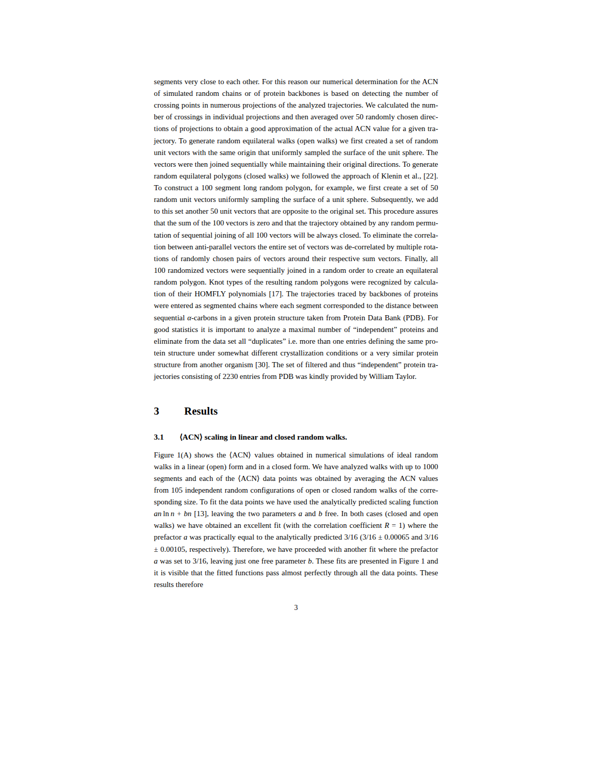segments very close to each other. For this reason our numerical determination for the ACN of simulated random chains or of protein backbones is based on detecting the number of crossing points in numerous projections of the analyzed trajectories. We calculated the number of crossings in individual projections and then averaged over 50 randomly chosen directions of projections to obtain a good approximation of the actual ACN value for a given trajectory. To generate random equilateral walks (open walks) we first created a set of random unit vectors with the same origin that uniformly sampled the surface of the unit sphere. The vectors were then joined sequentially while maintaining their original directions. To generate random equilateral polygons (closed walks) we followed the approach of Klenin et al., [22]. To construct a 100 segment long random polygon, for example, we first create a set of 50 random unit vectors uniformly sampling the surface of a unit sphere. Subsequently, we add to this set another 50 unit vectors that are opposite to the original set. This procedure assures that the sum of the 100 vectors is zero and that the trajectory obtained by any random permutation of sequential joining of all 100 vectors will be always closed. To eliminate the correlation between anti-parallel vectors the entire set of vectors was de-correlated by multiple rotations of randomly chosen pairs of vectors around their respective sum vectors. Finally, all 100 randomized vectors were sequentially joined in a random order to create an equilateral random polygon. Knot types of the resulting random polygons were recognized by calculation of their HOMFLY polynomials [17]. The trajectories traced by backbones of proteins were entered as segmented chains where each segment corresponded to the distance between sequential α-carbons in a given protein structure taken from Protein Data Bank (PDB). For good statistics it is important to analyze a maximal number of “independent” proteins and eliminate from the data set all “duplicates” i.e. more than one entries defining the same protein structure under somewhat different crystallization conditions or a very similar protein structure from another organism [30]. The set of filtered and thus “independent” protein trajectories consisting of 2230 entries from PDB was kindly provided by William Taylor.
3 Results
3.1⟨ACN⟩ scaling in linear and closed random walks.
Figure 1(A) shows the ⟨ACN⟩ values obtained in numerical simulations of ideal random walks in a linear (open) form and in a closed form. We have analyzed walks with up to 1000 segments and each of the ⟨ACN⟩ data points was obtained by averaging the ACN values from 105 independent random configurations of open or closed random walks of the corresponding size. To fit the data points we have used the analytically predicted scaling function an ln n + bn [13], leaving the two parameters a and b free. In both cases (closed and open walks) we have obtained an excellent fit (with the correlation coefficient R = 1) where the prefactor a was practically equal to the analytically predicted 3/16 (3/16 ± 0.00065 and 3/16 ± 0.00105, respectively). Therefore, we have proceeded with another fit where the prefactor a was set to 3/16, leaving just one free parameter b. These fits are presented in Figure 1 and it is visible that the fitted functions pass almost perfectly through all the data points. These results therefore
3